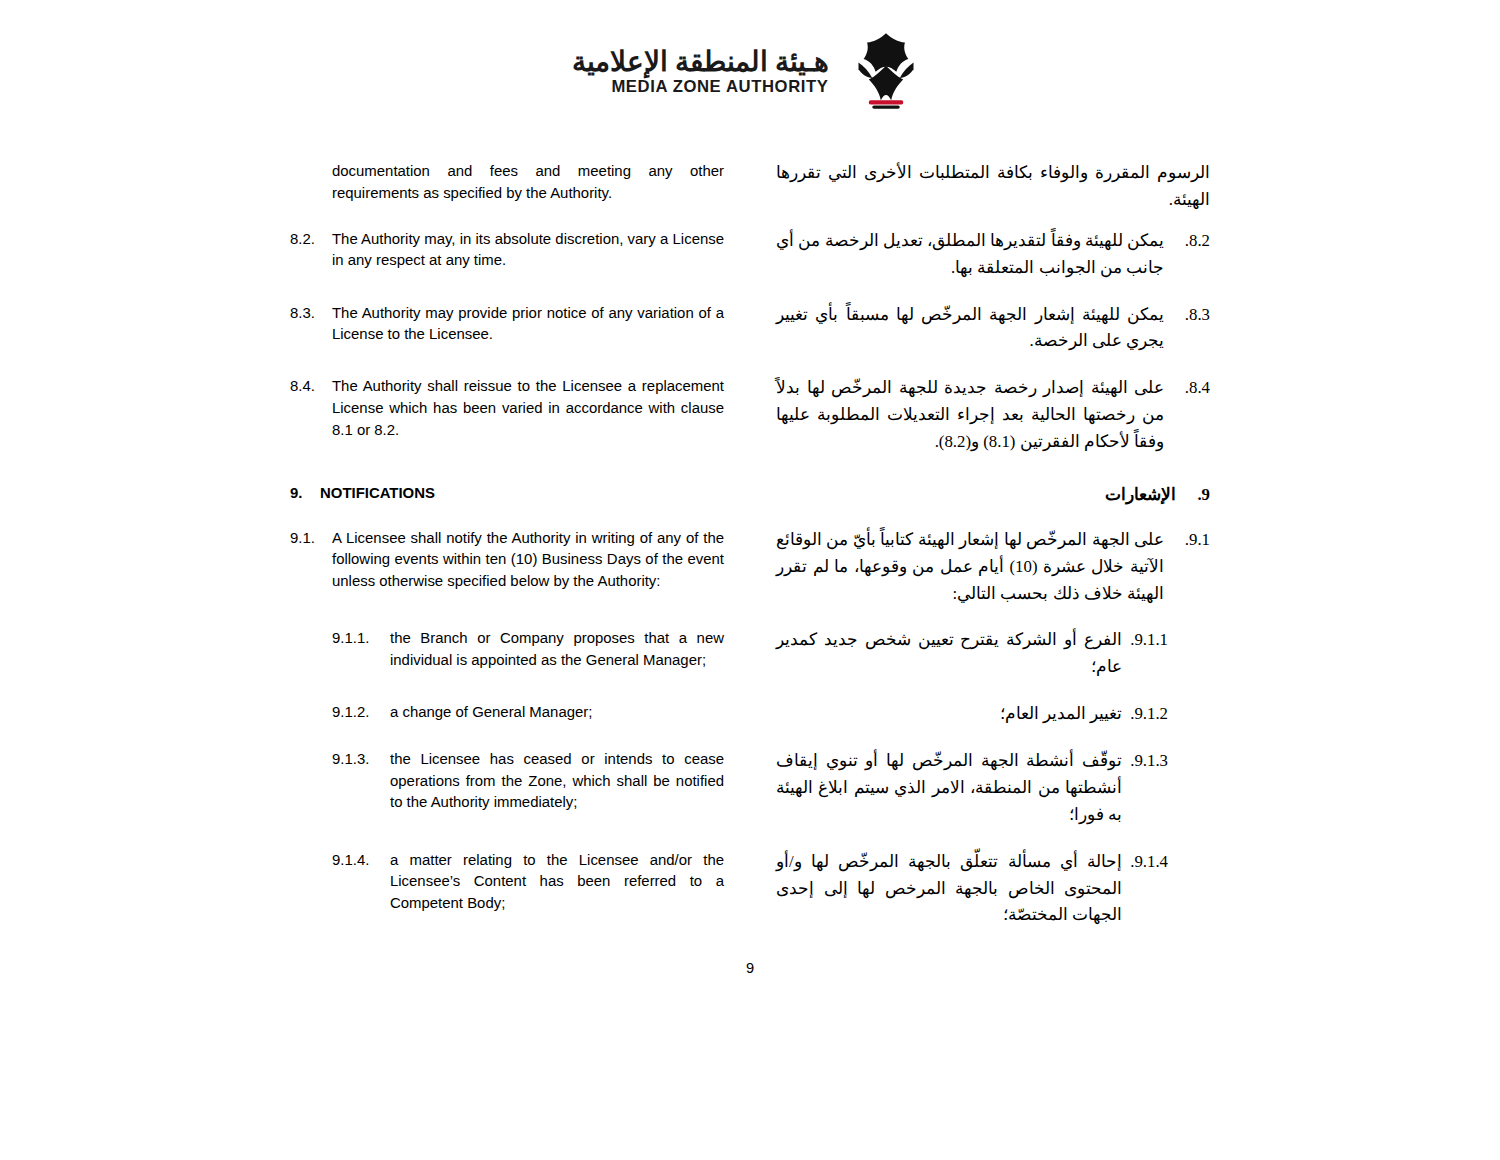هـيئة المنطقة الإعلامية
MEDIA ZONE AUTHORITY
documentation and fees and meeting any other requirements as specified by the Authority.
الرسوم المقررة والوفاء بكافة المتطلبات الأخرى التي تقررها الهيئة.
8.2.
The Authority may, in its absolute discretion, vary a License in any respect at any time.
8.2.
يمكن للهيئة وفقاً لتقديرها المطلق، تعديل الرخصة من أي جانب من الجوانب المتعلقة بها.
8.3.
The Authority may provide prior notice of any variation of a License to the Licensee.
8.3.
يمكن للهيئة إشعار الجهة المرخّص لها مسبقاً بأي تغيير يجري على الرخصة.
8.4.
The Authority shall reissue to the Licensee a replacement License which has been varied in accordance with clause 8.1 or 8.2.
8.4.
على الهيئة إصدار رخصة جديدة للجهة المرخّص لها بدلاً من رخصتها الحالية بعد إجراء التعديلات المطلوبة عليها وفقاً لأحكام الفقرتين (8.1) و(8.2).
9.
NOTIFICATIONS
9.
الإشعارات
9.1.
A Licensee shall notify the Authority in writing of any of the following events within ten (10) Business Days of the event unless otherwise specified below by the Authority:
9.1.
على الجهة المرخّص لها إشعار الهيئة كتابياً بأيّ من الوقائع الآتية خلال عشرة (10) أيام عمل من وقوعها، ما لم تقرر الهيئة خلاف ذلك بحسب التالي:
9.1.1.
the Branch or Company proposes that a new individual is appointed as the General Manager;
9.1.1.
الفرع أو الشركة يقترح تعيين شخص جديد كمدير عام؛
9.1.2.
a change of General Manager;
9.1.2.
تغيير المدير العام؛
9.1.3.
the Licensee has ceased or intends to cease operations from the Zone, which shall be notified to the Authority immediately;
9.1.3.
توقّف أنشطة الجهة المرخّص لها أو تنوي إيقاف أنشطتها من المنطقة، الامر الذي سيتم ابلاغ الهيئة به فورا؛
9.1.4.
a matter relating to the Licensee and/or the Licensee’s Content has been referred to a Competent Body;
9.1.4.
إحالة أي مسألة تتعلّق بالجهة المرخّص لها و/أو المحتوى الخاص بالجهة المرخص لها إلى إحدى الجهات المختصّة؛
9